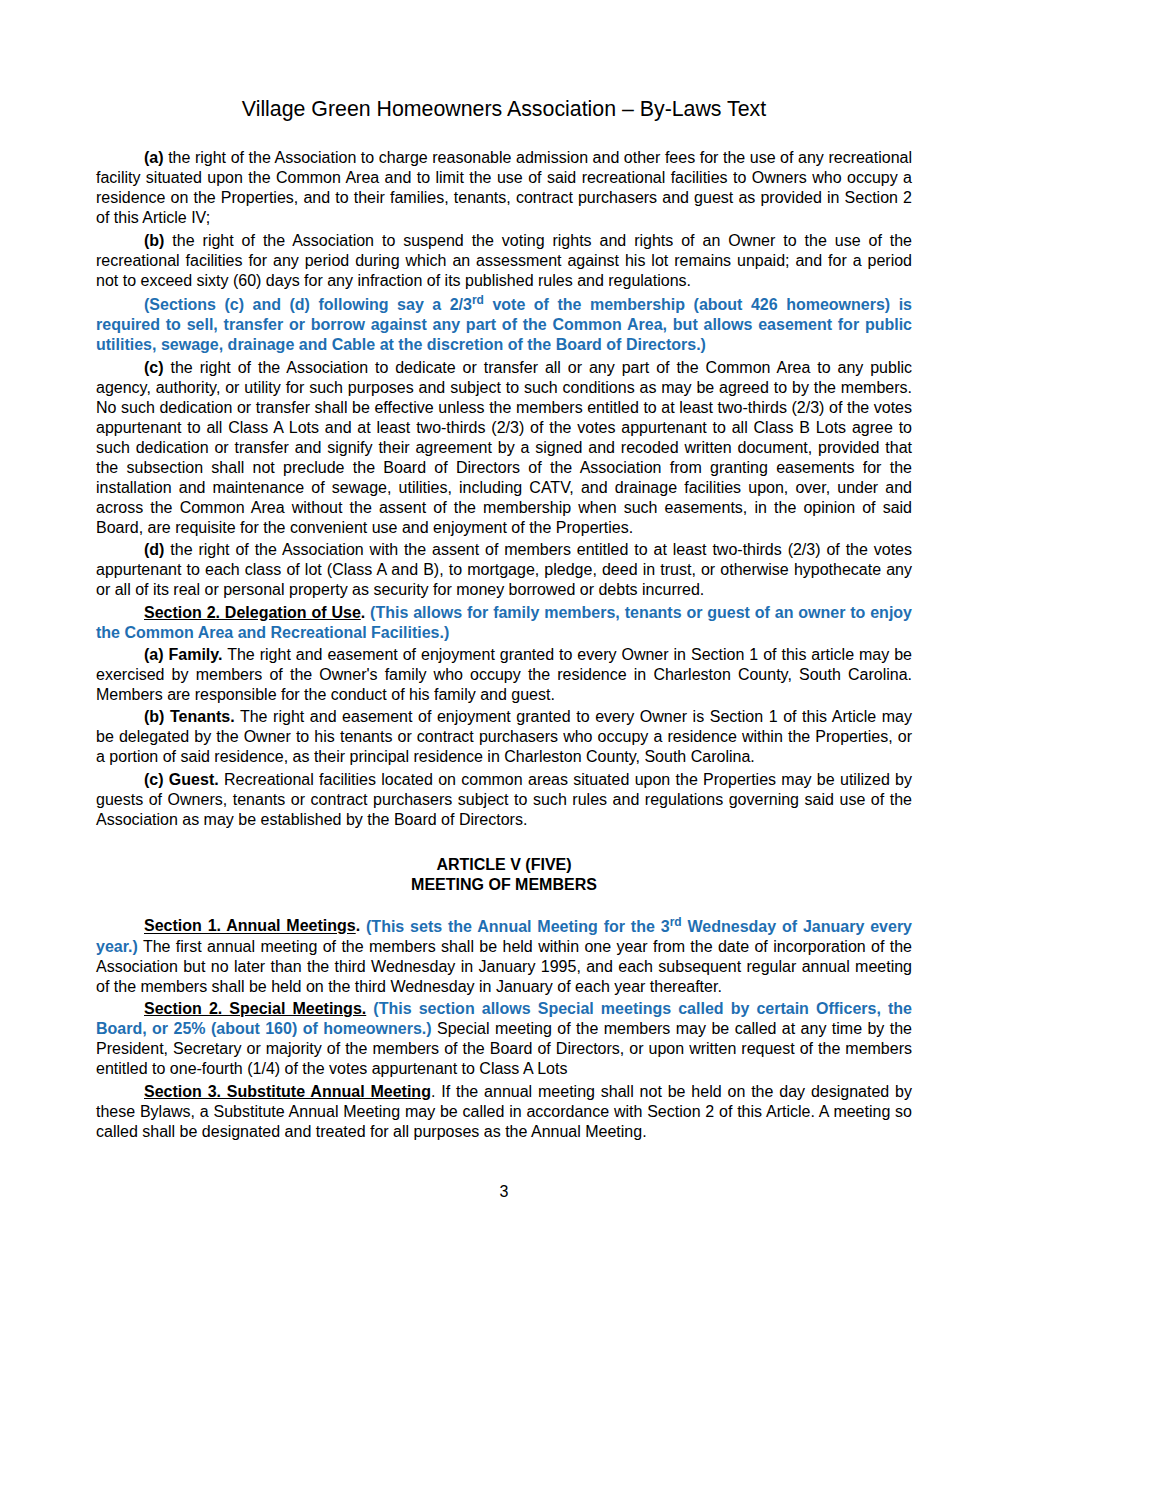Village Green Homeowners Association – By-Laws Text
(a) the right of the Association to charge reasonable admission and other fees for the use of any recreational facility situated upon the Common Area and to limit the use of said recreational facilities to Owners who occupy a residence on the Properties, and to their families, tenants, contract purchasers and guest as provided in Section 2 of this Article IV;
(b) the right of the Association to suspend the voting rights and rights of an Owner to the use of the recreational facilities for any period during which an assessment against his lot remains unpaid; and for a period not to exceed sixty (60) days for any infraction of its published rules and regulations.
(Sections (c) and (d) following say a 2/3rd vote of the membership (about 426 homeowners) is required to sell, transfer or borrow against any part of the Common Area, but allows easement for public utilities, sewage, drainage and Cable at the discretion of the Board of Directors.)
(c) the right of the Association to dedicate or transfer all or any part of the Common Area to any public agency, authority, or utility for such purposes and subject to such conditions as may be agreed to by the members. No such dedication or transfer shall be effective unless the members entitled to at least two-thirds (2/3) of the votes appurtenant to all Class A Lots and at least two-thirds (2/3) of the votes appurtenant to all Class B Lots agree to such dedication or transfer and signify their agreement by a signed and recoded written document, provided that the subsection shall not preclude the Board of Directors of the Association from granting easements for the installation and maintenance of sewage, utilities, including CATV, and drainage facilities upon, over, under and across the Common Area without the assent of the membership when such easements, in the opinion of said Board, are requisite for the convenient use and enjoyment of the Properties.
(d) the right of the Association with the assent of members entitled to at least two-thirds (2/3) of the votes appurtenant to each class of lot (Class A and B), to mortgage, pledge, deed in trust, or otherwise hypothecate any or all of its real or personal property as security for money borrowed or debts incurred.
Section 2. Delegation of Use. (This allows for family members, tenants or guest of an owner to enjoy the Common Area and Recreational Facilities.)
(a) Family. The right and easement of enjoyment granted to every Owner in Section 1 of this article may be exercised by members of the Owner's family who occupy the residence in Charleston County, South Carolina. Members are responsible for the conduct of his family and guest.
(b) Tenants. The right and easement of enjoyment granted to every Owner is Section 1 of this Article may be delegated by the Owner to his tenants or contract purchasers who occupy a residence within the Properties, or a portion of said residence, as their principal residence in Charleston County, South Carolina.
(c) Guest. Recreational facilities located on common areas situated upon the Properties may be utilized by guests of Owners, tenants or contract purchasers subject to such rules and regulations governing said use of the Association as may be established by the Board of Directors.
ARTICLE V (FIVE)
MEETING OF MEMBERS
Section 1. Annual Meetings. (This sets the Annual Meeting for the 3rd Wednesday of January every year.) The first annual meeting of the members shall be held within one year from the date of incorporation of the Association but no later than the third Wednesday in January 1995, and each subsequent regular annual meeting of the members shall be held on the third Wednesday in January of each year thereafter.
Section 2. Special Meetings. (This section allows Special meetings called by certain Officers, the Board, or 25% (about 160) of homeowners.) Special meeting of the members may be called at any time by the President, Secretary or majority of the members of the Board of Directors, or upon written request of the members entitled to one-fourth (1/4) of the votes appurtenant to Class A Lots
Section 3. Substitute Annual Meeting. If the annual meeting shall not be held on the day designated by these Bylaws, a Substitute Annual Meeting may be called in accordance with Section 2 of this Article. A meeting so called shall be designated and treated for all purposes as the Annual Meeting.
3